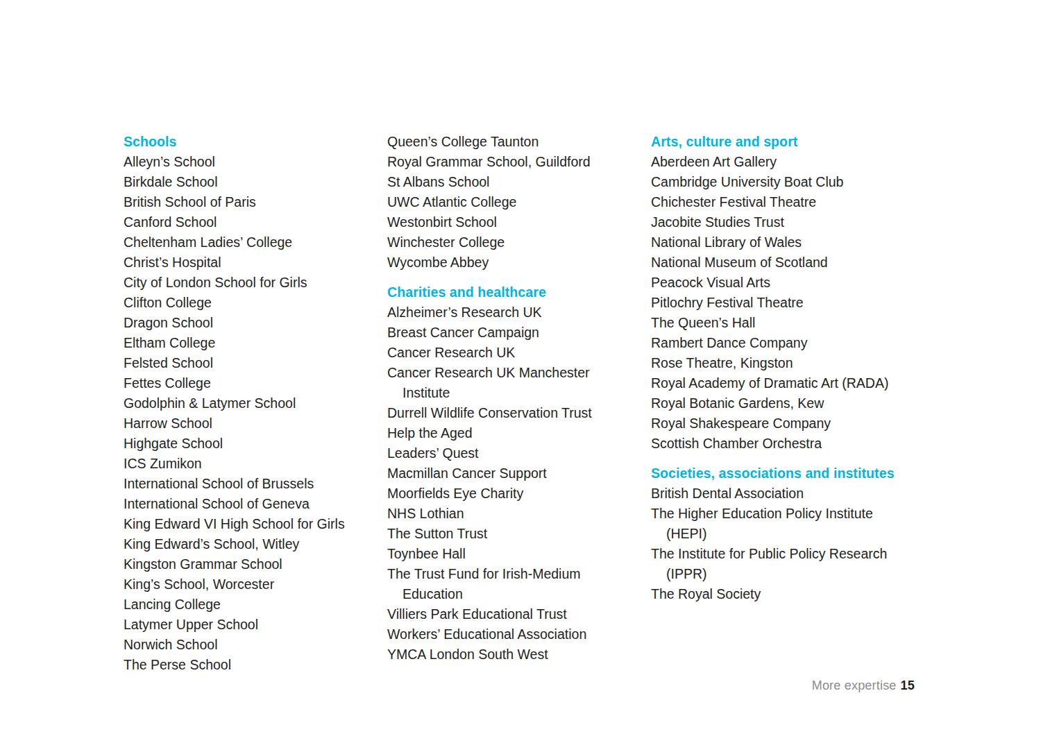Schools
Alleyn’s School
Birkdale School
British School of Paris
Canford School
Cheltenham Ladies’ College
Christ’s Hospital
City of London School for Girls
Clifton College
Dragon School
Eltham College
Felsted School
Fettes College
Godolphin & Latymer School
Harrow School
Highgate School
ICS Zumikon
International School of Brussels
International School of Geneva
King Edward VI High School for Girls
King Edward’s School, Witley
Kingston Grammar School
King’s School, Worcester
Lancing College
Latymer Upper School
Norwich School
The Perse School
Queen’s College Taunton
Royal Grammar School, Guildford
St Albans School
UWC Atlantic College
Westonbirt School
Winchester College
Wycombe Abbey
Charities and healthcare
Alzheimer’s Research UK
Breast Cancer Campaign
Cancer Research UK
Cancer Research UK Manchester Institute
Durrell Wildlife Conservation Trust
Help the Aged
Leaders’ Quest
Macmillan Cancer Support
Moorfields Eye Charity
NHS Lothian
The Sutton Trust
Toynbee Hall
The Trust Fund for Irish-Medium Education
Villiers Park Educational Trust
Workers’ Educational Association
YMCA London South West
Arts, culture and sport
Aberdeen Art Gallery
Cambridge University Boat Club
Chichester Festival Theatre
Jacobite Studies Trust
National Library of Wales
National Museum of Scotland
Peacock Visual Arts
Pitlochry Festival Theatre
The Queen’s Hall
Rambert Dance Company
Rose Theatre, Kingston
Royal Academy of Dramatic Art (RADA)
Royal Botanic Gardens, Kew
Royal Shakespeare Company
Scottish Chamber Orchestra
Societies, associations and institutes
British Dental Association
The Higher Education Policy Institute (HEPI)
The Institute for Public Policy Research (IPPR)
The Royal Society
More expertise15